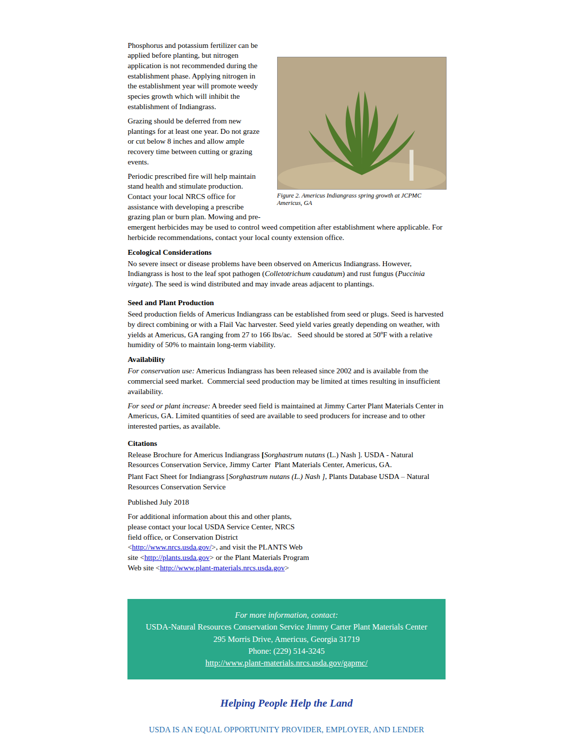Figure 2. Americus Indiangrass spring growth at JCPMC Americus, GA
Phosphorus and potassium fertilizer can be applied before planting, but nitrogen application is not recommended during the establishment phase. Applying nitrogen in the establishment year will promote weedy species growth which will inhibit the establishment of Indiangrass.
Grazing should be deferred from new plantings for at least one year. Do not graze or cut below 8 inches and allow ample recovery time between cutting or grazing events.
Periodic prescribed fire will help maintain stand health and stimulate production. Contact your local NRCS office for assistance with developing a prescribe grazing plan or burn plan. Mowing and pre-emergent herbicides may be used to control weed competition after establishment where applicable. For herbicide recommendations, contact your local county extension office.
Ecological Considerations
No severe insect or disease problems have been observed on Americus Indiangrass. However, Indiangrass is host to the leaf spot pathogen (Colletotrichum caudatum) and rust fungus (Puccinia virgate). The seed is wind distributed and may invade areas adjacent to plantings.
Seed and Plant Production
Seed production fields of Americus Indiangrass can be established from seed or plugs. Seed is harvested by direct combining or with a Flail Vac harvester. Seed yield varies greatly depending on weather, with yields at Americus, GA ranging from 27 to 166 lbs/ac. Seed should be stored at 50ºF with a relative humidity of 50% to maintain long-term viability.
Availability
For conservation use: Americus Indiangrass has been released since 2002 and is available from the commercial seed market. Commercial seed production may be limited at times resulting in insufficient availability.
For seed or plant increase: A breeder seed field is maintained at Jimmy Carter Plant Materials Center in Americus, GA. Limited quantities of seed are available to seed producers for increase and to other interested parties, as available.
Citations
Release Brochure for Americus Indiangrass [Sorghastrum nutans (L.) Nash ]. USDA - Natural Resources Conservation Service, Jimmy Carter Plant Materials Center, Americus, GA.
Plant Fact Sheet for Indiangrass [Sorghastrum nutans (L.) Nash ], Plants Database USDA – Natural Resources Conservation Service
Published July 2018
For additional information about this and other plants,
please contact your local USDA Service Center, NRCS
field office, or Conservation District
<http://www.nrcs.usda.gov/>, and visit the PLANTS Web
site <http://plants.usda.gov> or the Plant Materials Program
Web site <http://www.plant-materials.nrcs.usda.gov>
For more information, contact:
USDA-Natural Resources Conservation Service Jimmy Carter Plant Materials Center
295 Morris Drive, Americus, Georgia 31719
Phone: (229) 514-3245
http://www.plant-materials.nrcs.usda.gov/gapmc/
Helping People Help the Land
USDA IS AN EQUAL OPPORTUNITY PROVIDER, EMPLOYER, AND LENDER